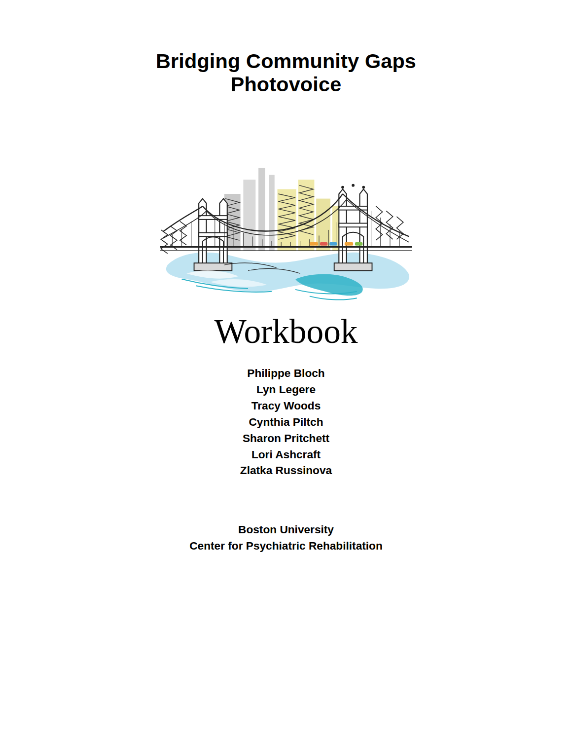Bridging Community Gaps Photovoice
Workbook
Philippe Bloch
Lyn Legere
Tracy Woods
Cynthia Piltch
Sharon Pritchett
Lori Ashcraft
Zlatka Russinova
Boston University
Center for Psychiatric Rehabilitation